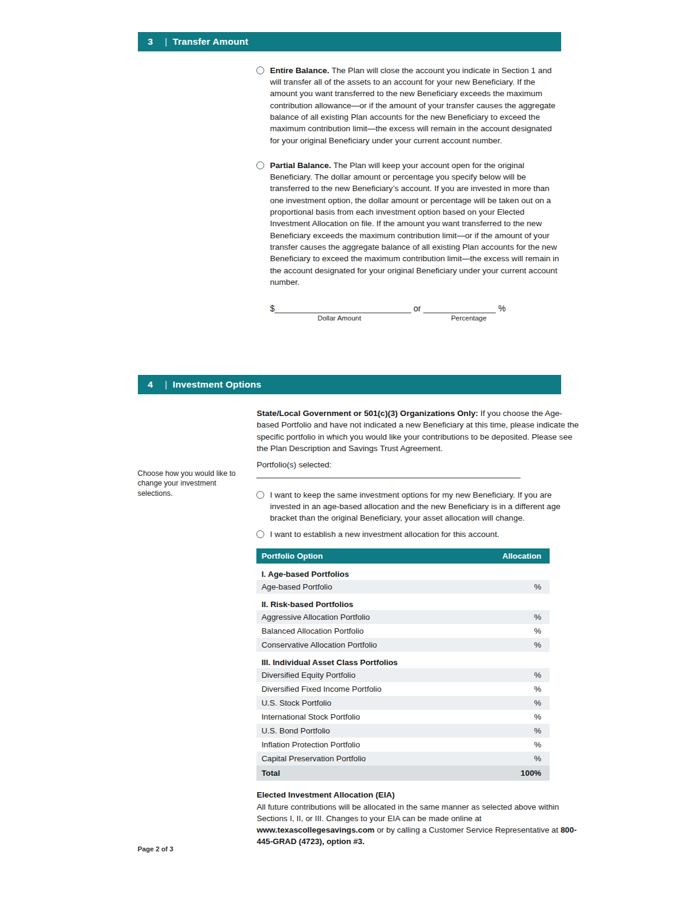3|Transfer Amount
Entire Balance. The Plan will close the account you indicate in Section 1 and will transfer all of the assets to an account for your new Beneficiary. If the amount you want transferred to the new Beneficiary exceeds the maximum contribution allowance—or if the amount of your transfer causes the aggregate balance of all existing Plan accounts for the new Beneficiary to exceed the maximum contribution limit—the excess will remain in the account designated for your original Beneficiary under your current account number.
Partial Balance. The Plan will keep your account open for the original Beneficiary. The dollar amount or percentage you specify below will be transferred to the new Beneficiary’s account. If you are invested in more than one investment option, the dollar amount or percentage will be taken out on a proportional basis from each investment option based on your Elected Investment Allocation on file. If the amount you want transferred to the new Beneficiary exceeds the maximum contribution limit—or if the amount of your transfer causes the aggregate balance of all existing Plan accounts for the new Beneficiary to exceed the maximum contribution limit—the excess will remain in the account designated for your original Beneficiary under your current account number.
$ or %
Dollar Amount Percentage
4|Investment Options
Choose how you would like to change your investment selections.
State/Local Government or 501(c)(3) Organizations Only: If you choose the Age-based Portfolio and have not indicated a new Beneficiary at this time, please indicate the specific portfolio in which you would like your contributions to be deposited. Please see the Plan Description and Savings Trust Agreement.
Portfolio(s) selected:
I want to keep the same investment options for my new Beneficiary. If you are invested in an age-based allocation and the new Beneficiary is in a different age bracket than the original Beneficiary, your asset allocation will change.
I want to establish a new investment allocation for this account.
| Portfolio Option | Allocation |
| --- | --- |
| I. Age-based Portfolios |
| Age-based Portfolio | % |
| II. Risk-based Portfolios |
| Aggressive Allocation Portfolio | % |
| Balanced Allocation Portfolio | % |
| Conservative Allocation Portfolio | % |
| III. Individual Asset Class Portfolios |
| Diversified Equity Portfolio | % |
| Diversified Fixed Income Portfolio | % |
| U.S. Stock Portfolio | % |
| International Stock Portfolio | % |
| U.S. Bond Portfolio | % |
| Inflation Protection Portfolio | % |
| Capital Preservation Portfolio | % |
| Total | 100% |
Elected Investment Allocation (EIA)
All future contributions will be allocated in the same manner as selected above within Sections I, II, or III. Changes to your EIA can be made online at www.texascollegesavings.com or by calling a Customer Service Representative at 800-445-GRAD (4723), option #3.
Page 2 of 3